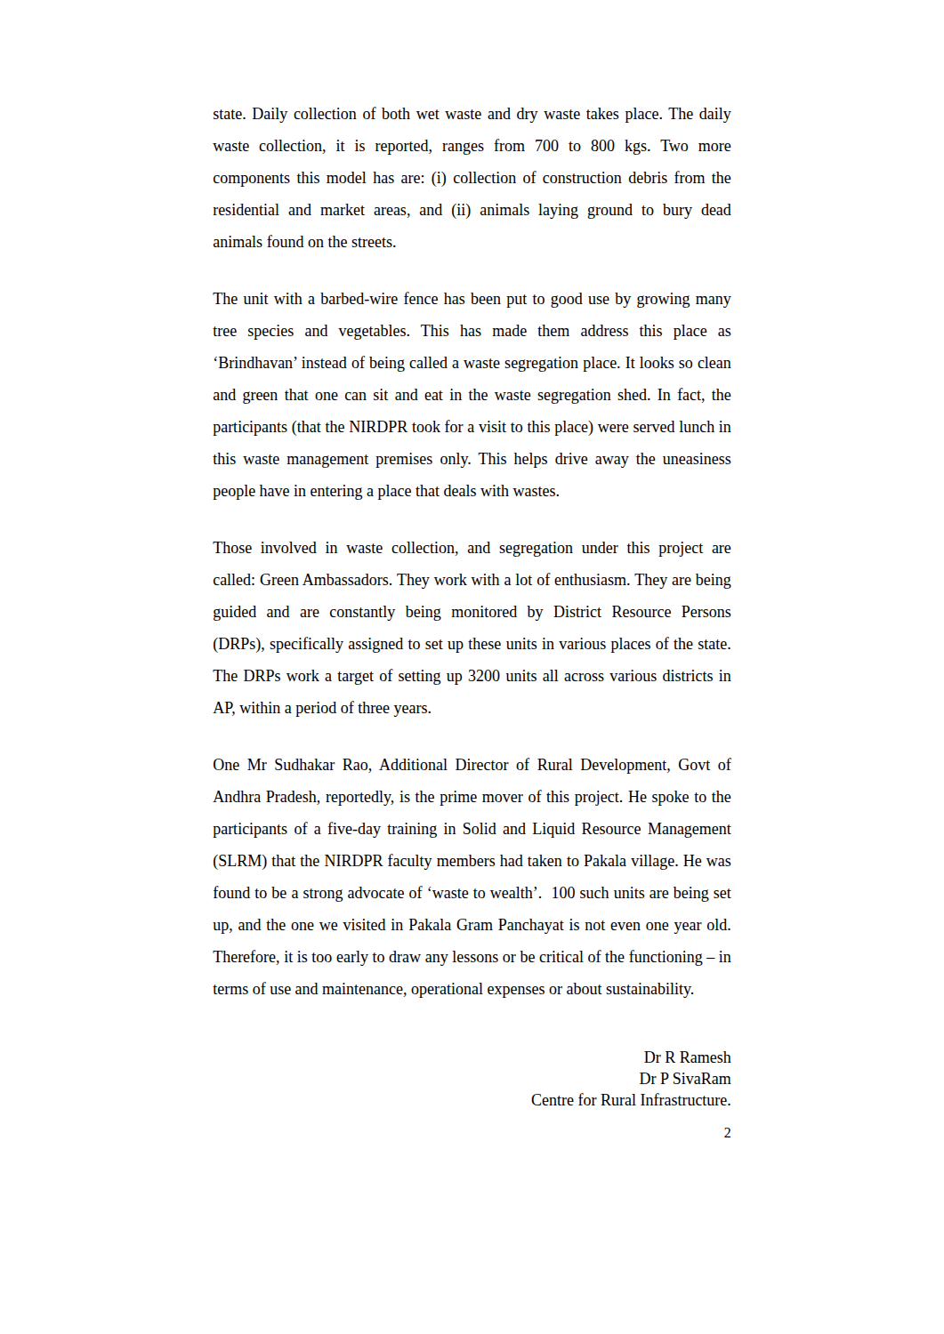state. Daily collection of both wet waste and dry waste takes place. The daily waste collection, it is reported, ranges from 700 to 800 kgs. Two more components this model has are: (i) collection of construction debris from the residential and market areas, and (ii) animals laying ground to bury dead animals found on the streets.
The unit with a barbed-wire fence has been put to good use by growing many tree species and vegetables. This has made them address this place as ‘Brindhavan’ instead of being called a waste segregation place. It looks so clean and green that one can sit and eat in the waste segregation shed. In fact, the participants (that the NIRDPR took for a visit to this place) were served lunch in this waste management premises only. This helps drive away the uneasiness people have in entering a place that deals with wastes.
Those involved in waste collection, and segregation under this project are called: Green Ambassadors. They work with a lot of enthusiasm. They are being guided and are constantly being monitored by District Resource Persons (DRPs), specifically assigned to set up these units in various places of the state. The DRPs work a target of setting up 3200 units all across various districts in AP, within a period of three years.
One Mr Sudhakar Rao, Additional Director of Rural Development, Govt of Andhra Pradesh, reportedly, is the prime mover of this project. He spoke to the participants of a five-day training in Solid and Liquid Resource Management (SLRM) that the NIRDPR faculty members had taken to Pakala village. He was found to be a strong advocate of ‘waste to wealth’. 100 such units are being set up, and the one we visited in Pakala Gram Panchayat is not even one year old. Therefore, it is too early to draw any lessons or be critical of the functioning – in terms of use and maintenance, operational expenses or about sustainability.
Dr R Ramesh
Dr P SivaRam
Centre for Rural Infrastructure.
2